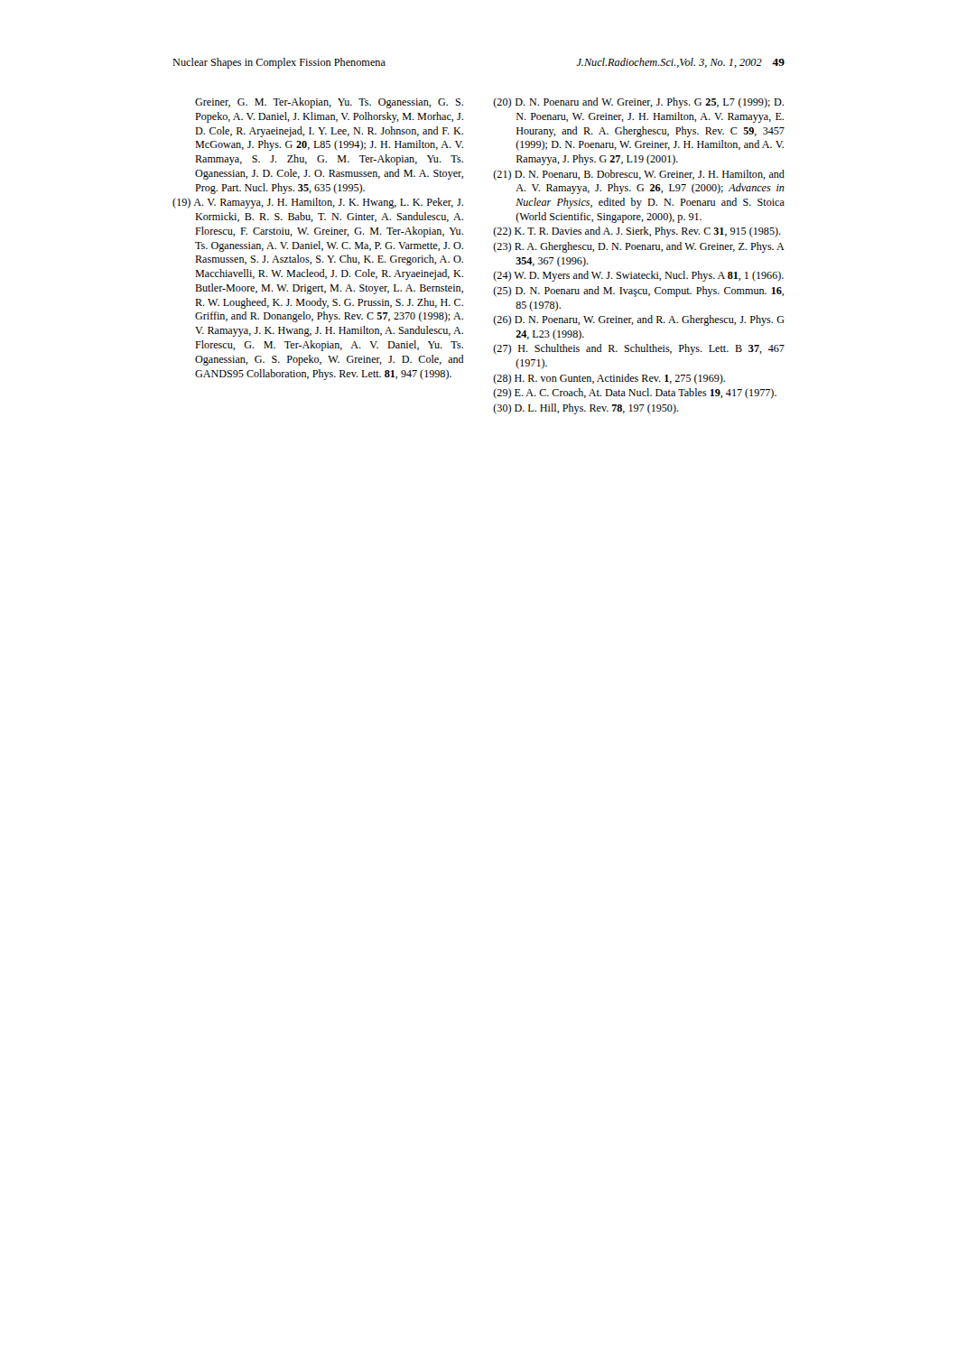Nuclear Shapes in Complex Fission Phenomena J.Nucl.Radiochem.Sci.,Vol. 3, No. 1, 200249
Greiner, G. M. Ter-Akopian, Yu. Ts. Oganessian, G. S. Popeko, A. V. Daniel, J. Kliman, V. Polhorsky, M. Morhac, J. D. Cole, R. Aryaeinejad, I. Y. Lee, N. R. Johnson, and F. K. McGowan, J. Phys. G 20, L85 (1994); J. H. Hamilton, A. V. Rammaya, S. J. Zhu, G. M. Ter-Akopian, Yu. Ts. Oganessian, J. D. Cole, J. O. Rasmussen, and M. A. Stoyer, Prog. Part. Nucl. Phys. 35, 635 (1995).
(19) A. V. Ramayya, J. H. Hamilton, J. K. Hwang, L. K. Peker, J. Kormicki, B. R. S. Babu, T. N. Ginter, A. Sandulescu, A. Florescu, F. Carstoiu, W. Greiner, G. M. Ter-Akopian, Yu. Ts. Oganessian, A. V. Daniel, W. C. Ma, P. G. Varmette, J. O. Rasmussen, S. J. Asztalos, S. Y. Chu, K. E. Gregorich, A. O. Macchiavelli, R. W. Macleod, J. D. Cole, R. Aryaeinejad, K. Butler-Moore, M. W. Drigert, M. A. Stoyer, L. A. Bernstein, R. W. Lougheed, K. J. Moody, S. G. Prussin, S. J. Zhu, H. C. Griffin, and R. Donangelo, Phys. Rev. C 57, 2370 (1998); A. V. Ramayya, J. K. Hwang, J. H. Hamilton, A. Sandulescu, A. Florescu, G. M. Ter-Akopian, A. V. Daniel, Yu. Ts. Oganessian, G. S. Popeko, W. Greiner, J. D. Cole, and GANDS95 Collaboration, Phys. Rev. Lett. 81, 947 (1998).
(20) D. N. Poenaru and W. Greiner, J. Phys. G 25, L7 (1999); D. N. Poenaru, W. Greiner, J. H. Hamilton, A. V. Ramayya, E. Hourany, and R. A. Gherghescu, Phys. Rev. C 59, 3457 (1999); D. N. Poenaru, W. Greiner, J. H. Hamilton, and A. V. Ramayya, J. Phys. G 27, L19 (2001).
(21) D. N. Poenaru, B. Dobrescu, W. Greiner, J. H. Hamilton, and A. V. Ramayya, J. Phys. G 26, L97 (2000); Advances in Nuclear Physics, edited by D. N. Poenaru and S. Stoica (World Scientific, Singapore, 2000), p. 91.
(22) K. T. R. Davies and A. J. Sierk, Phys. Rev. C 31, 915 (1985).
(23) R. A. Gherghescu, D. N. Poenaru, and W. Greiner, Z. Phys. A 354, 367 (1996).
(24) W. D. Myers and W. J. Swiatecki, Nucl. Phys. A 81, 1 (1966).
(25) D. N. Poenaru and M. Ivaşcu, Comput. Phys. Commun. 16, 85 (1978).
(26) D. N. Poenaru, W. Greiner, and R. A. Gherghescu, J. Phys. G 24, L23 (1998).
(27) H. Schultheis and R. Schultheis, Phys. Lett. B 37, 467 (1971).
(28) H. R. von Gunten, Actinides Rev. 1, 275 (1969).
(29) E. A. C. Croach, At. Data Nucl. Data Tables 19, 417 (1977).
(30) D. L. Hill, Phys. Rev. 78, 197 (1950).